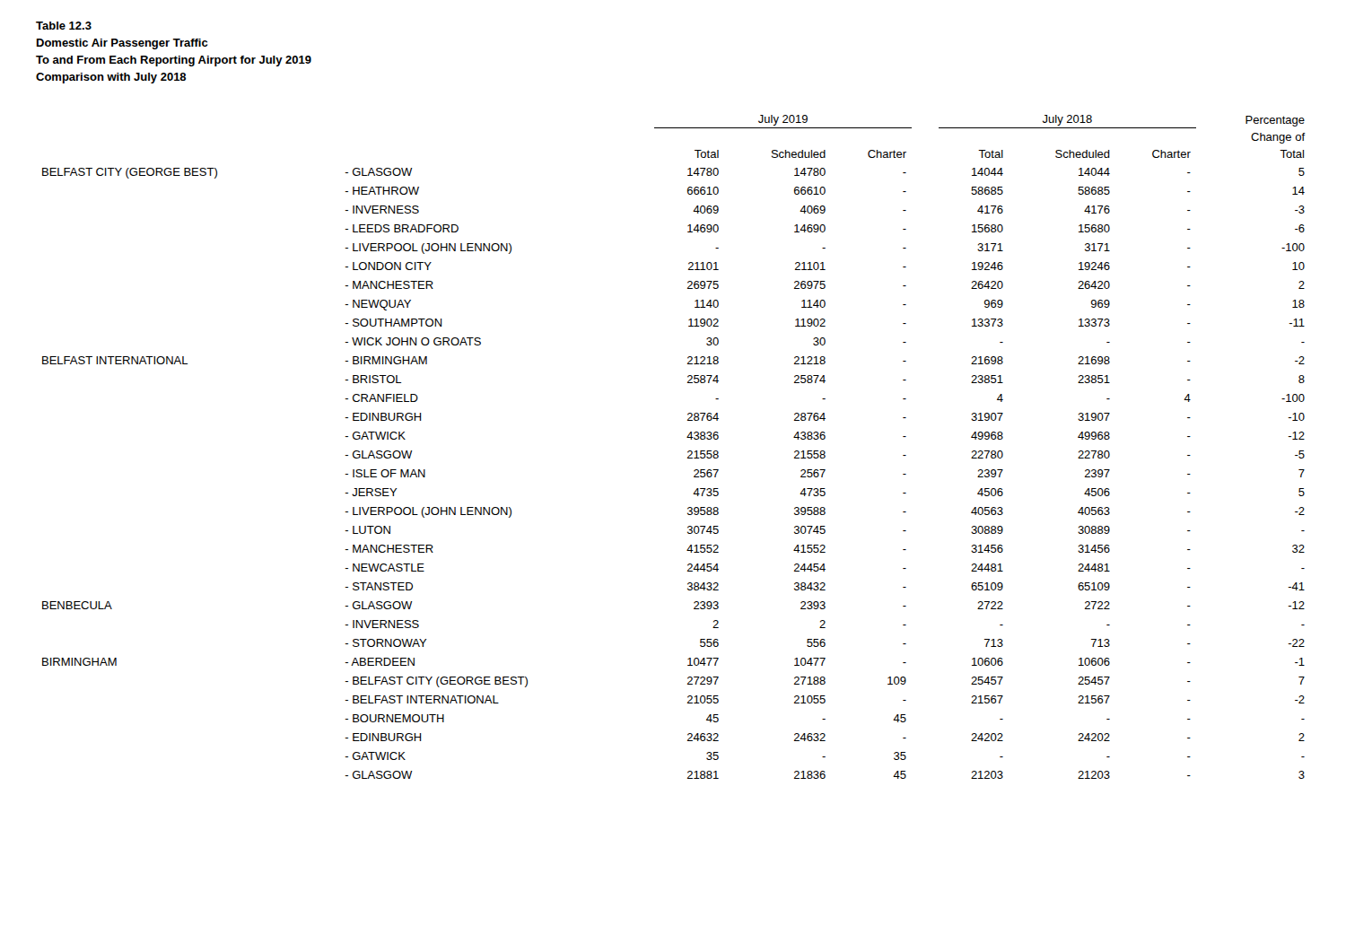Table 12.3
Domestic Air Passenger Traffic
To and From Each Reporting Airport for July 2019
Comparison with July 2018
| | | July 2019 | | July 2018 | Percentage |
| --- | --- | --- | --- | --- | --- |
| | | | | | | | | | Change of |
| | | Total | Scheduled | Charter | | Total | Scheduled | Charter | Total |
| BELFAST CITY (GEORGE BEST) | - GLASGOW | 14780 | 14780 | - | | 14044 | 14044 | - | 5 |
| | - HEATHROW | 66610 | 66610 | - | | 58685 | 58685 | - | 14 |
| | - INVERNESS | 4069 | 4069 | - | | 4176 | 4176 | - | -3 |
| | - LEEDS BRADFORD | 14690 | 14690 | - | | 15680 | 15680 | - | -6 |
| | - LIVERPOOL (JOHN LENNON) | - | - | - | | 3171 | 3171 | - | -100 |
| | - LONDON CITY | 21101 | 21101 | - | | 19246 | 19246 | - | 10 |
| | - MANCHESTER | 26975 | 26975 | - | | 26420 | 26420 | - | 2 |
| | - NEWQUAY | 1140 | 1140 | - | | 969 | 969 | - | 18 |
| | - SOUTHAMPTON | 11902 | 11902 | - | | 13373 | 13373 | - | -11 |
| | - WICK JOHN O GROATS | 30 | 30 | - | | - | - | - | - |
| BELFAST INTERNATIONAL | - BIRMINGHAM | 21218 | 21218 | - | | 21698 | 21698 | - | -2 |
| | - BRISTOL | 25874 | 25874 | - | | 23851 | 23851 | - | 8 |
| | - CRANFIELD | - | - | - | | 4 | - | 4 | -100 |
| | - EDINBURGH | 28764 | 28764 | - | | 31907 | 31907 | - | -10 |
| | - GATWICK | 43836 | 43836 | - | | 49968 | 49968 | - | -12 |
| | - GLASGOW | 21558 | 21558 | - | | 22780 | 22780 | - | -5 |
| | - ISLE OF MAN | 2567 | 2567 | - | | 2397 | 2397 | - | 7 |
| | - JERSEY | 4735 | 4735 | - | | 4506 | 4506 | - | 5 |
| | - LIVERPOOL (JOHN LENNON) | 39588 | 39588 | - | | 40563 | 40563 | - | -2 |
| | - LUTON | 30745 | 30745 | - | | 30889 | 30889 | - | - |
| | - MANCHESTER | 41552 | 41552 | - | | 31456 | 31456 | - | 32 |
| | - NEWCASTLE | 24454 | 24454 | - | | 24481 | 24481 | - | - |
| | - STANSTED | 38432 | 38432 | - | | 65109 | 65109 | - | -41 |
| BENBECULA | - GLASGOW | 2393 | 2393 | - | | 2722 | 2722 | - | -12 |
| | - INVERNESS | 2 | 2 | - | | - | - | - | - |
| | - STORNOWAY | 556 | 556 | - | | 713 | 713 | - | -22 |
| BIRMINGHAM | - ABERDEEN | 10477 | 10477 | - | | 10606 | 10606 | - | -1 |
| | - BELFAST CITY (GEORGE BEST) | 27297 | 27188 | 109 | | 25457 | 25457 | - | 7 |
| | - BELFAST INTERNATIONAL | 21055 | 21055 | - | | 21567 | 21567 | - | -2 |
| | - BOURNEMOUTH | 45 | - | 45 | | - | - | - | - |
| | - EDINBURGH | 24632 | 24632 | - | | 24202 | 24202 | - | 2 |
| | - GATWICK | 35 | - | 35 | | - | - | - | - |
| | - GLASGOW | 21881 | 21836 | 45 | | 21203 | 21203 | - | 3 |